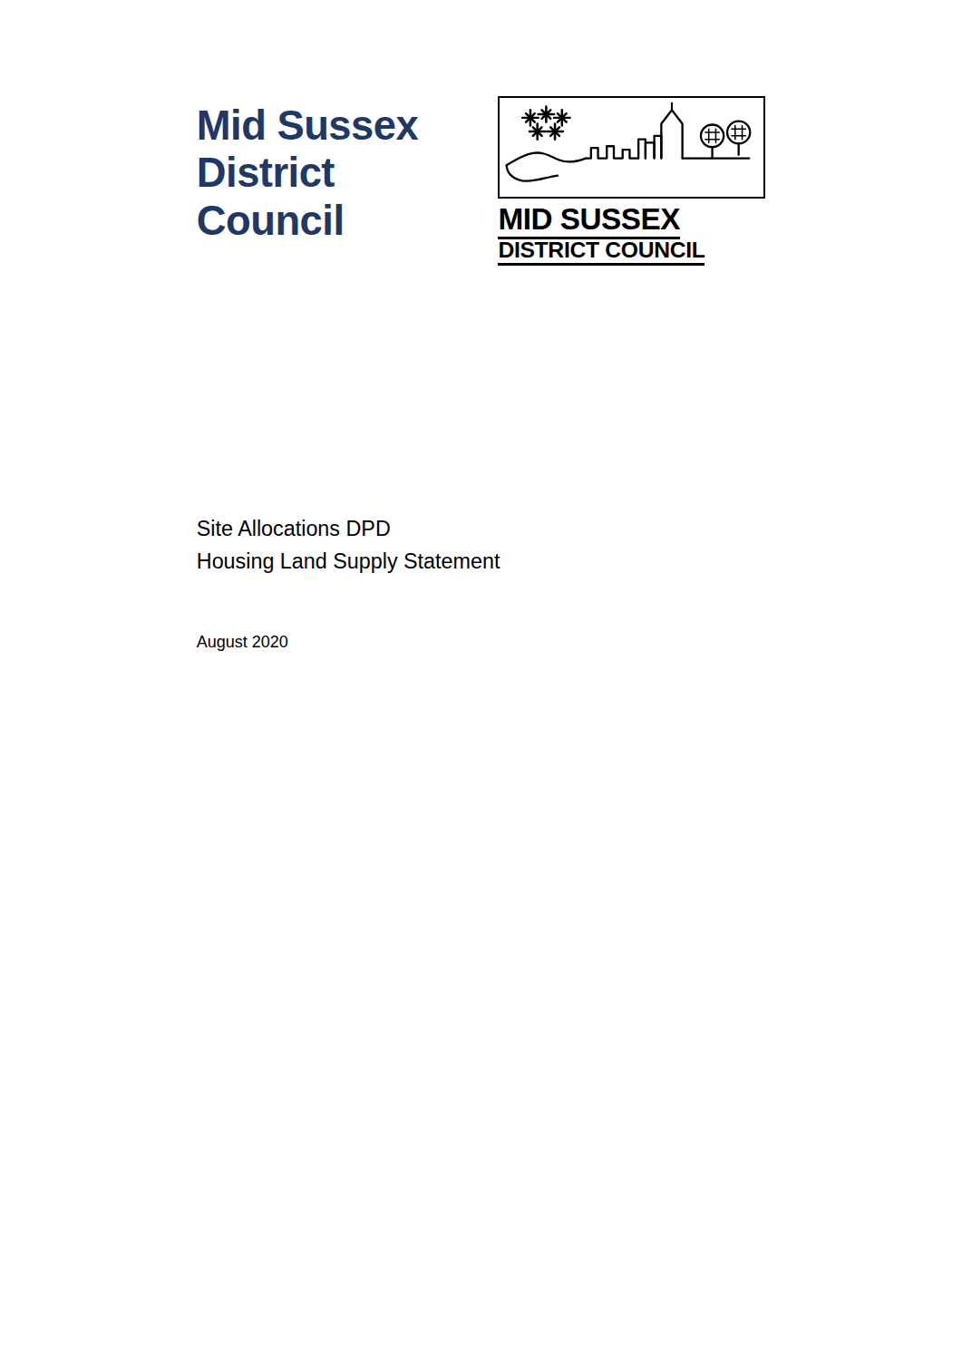Mid Sussex
District Council
MID SUSSEX
DISTRICT COUNCIL
Site Allocations DPD
Housing Land Supply Statement
August 2020